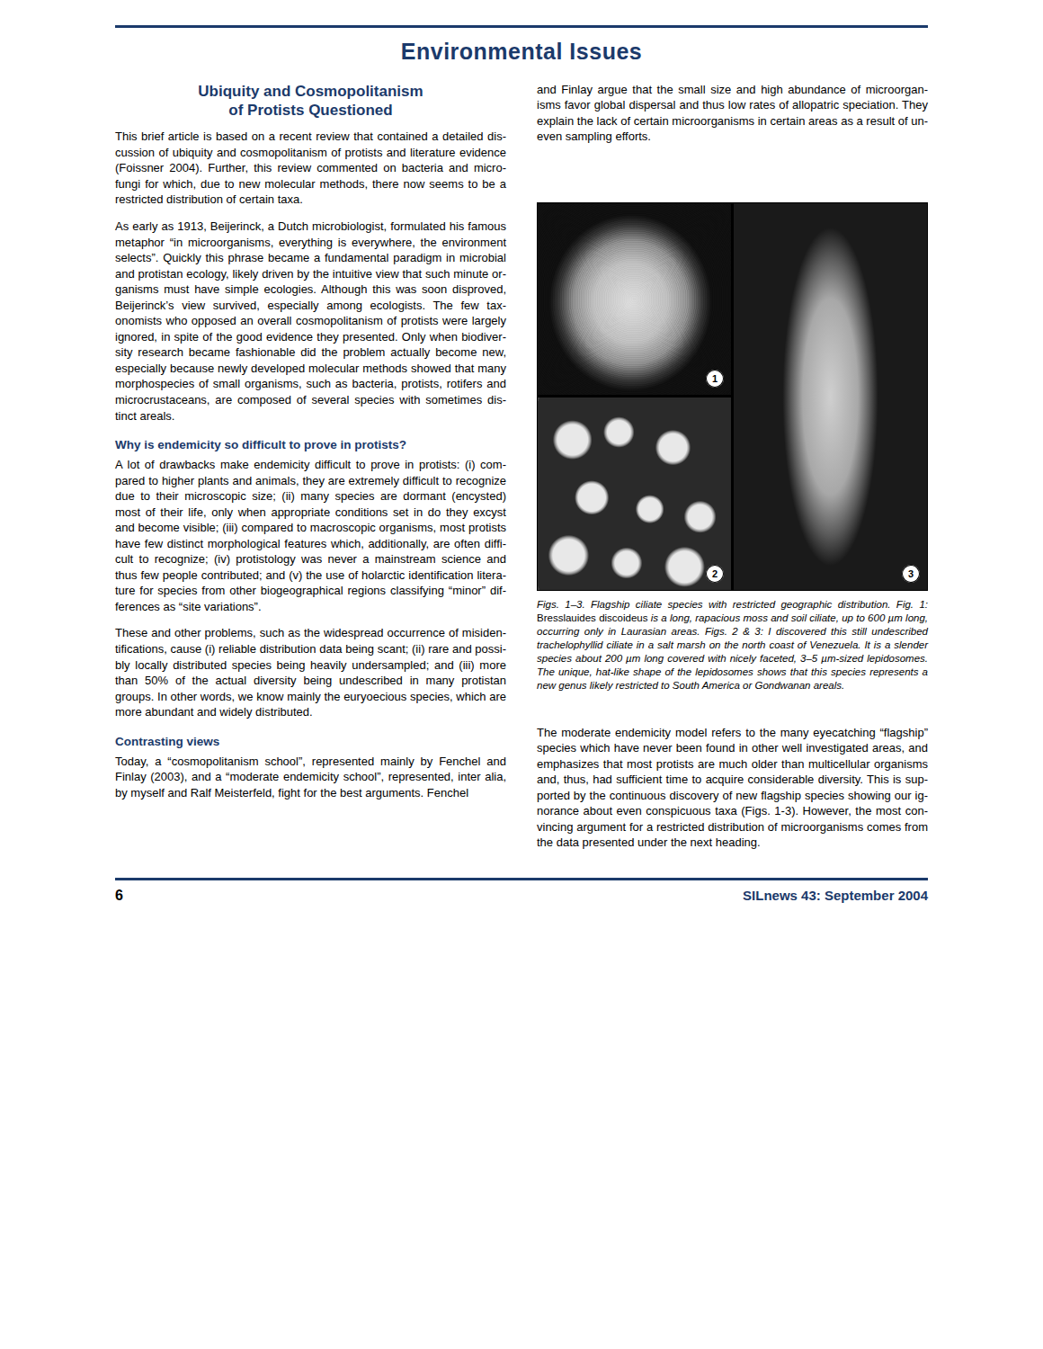Environmental Issues
Ubiquity and Cosmopolitanism
of Protists Questioned
This brief article is based on a recent review that contained a detailed discussion of ubiquity and cosmopolitanism of protists and literature evidence (Foissner 2004). Further, this review commented on bacteria and microfungi for which, due to new molecular methods, there now seems to be a restricted distribution of certain taxa.
As early as 1913, Beijerinck, a Dutch microbiologist, formulated his famous metaphor “in microorganisms, everything is everywhere, the environment selects”. Quickly this phrase became a fundamental paradigm in microbial and protistan ecology, likely driven by the intuitive view that such minute organisms must have simple ecologies. Although this was soon disproved, Beijerinck’s view survived, especially among ecologists. The few taxonomists who opposed an overall cosmopolitanism of protists were largely ignored, in spite of the good evidence they presented. Only when biodiversity research became fashionable did the problem actually become new, especially because newly developed molecular methods showed that many morphospecies of small organisms, such as bacteria, protists, rotifers and microcrustaceans, are composed of several species with sometimes distinct areals.
Why is endemicity so difficult to prove in protists?
A lot of drawbacks make endemicity difficult to prove in protists: (i) compared to higher plants and animals, they are extremely difficult to recognize due to their microscopic size; (ii) many species are dormant (encysted) most of their life, only when appropriate conditions set in do they excyst and become visible; (iii) compared to macroscopic organisms, most protists have few distinct morphological features which, additionally, are often difficult to recognize; (iv) protistology was never a mainstream science and thus few people contributed; and (v) the use of holarctic identification literature for species from other biogeographical regions classifying “minor” differences as “site variations”.
These and other problems, such as the widespread occurrence of misidentifications, cause (i) reliable distribution data being scant; (ii) rare and possibly locally distributed species being heavily undersampled; and (iii) more than 50% of the actual diversity being undescribed in many protistan groups. In other words, we know mainly the euryoecious species, which are more abundant and widely distributed.
Contrasting views
Today, a “cosmopolitanism school”, represented mainly by Fenchel and Finlay (2003), and a “moderate endemicity school”, represented, inter alia, by myself and Ralf Meisterfeld, fight for the best arguments. Fenchel
and Finlay argue that the small size and high abundance of microorganisms favor global dispersal and thus low rates of allopatric speciation. They explain the lack of certain microorganisms in certain areas as a result of uneven sampling efforts.
1
3
2
Figs. 1–3. Flagship ciliate species with restricted geographic distribution. Fig. 1: Bresslauides discoideus is a long, rapacious moss and soil ciliate, up to 600 µm long, occurring only in Laurasian areas. Figs. 2 & 3: I discovered this still undescribed trachelophyllid ciliate in a salt marsh on the north coast of Venezuela. It is a slender species about 200 µm long covered with nicely faceted, 3–5 µm-sized lepidosomes. The unique, hat-like shape of the lepidosomes shows that this species represents a new genus likely restricted to South America or Gondwanan areals.
The moderate endemicity model refers to the many eyecatching “flagship” species which have never been found in other well investigated areas, and emphasizes that most protists are much older than multicellular organisms and, thus, had sufficient time to acquire considerable diversity. This is supported by the continuous discovery of new flagship species showing our ignorance about even conspicuous taxa (Figs. 1-3). However, the most convincing argument for a restricted distribution of microorganisms comes from the data presented under the next heading.
6
SILnews 43: September 2004